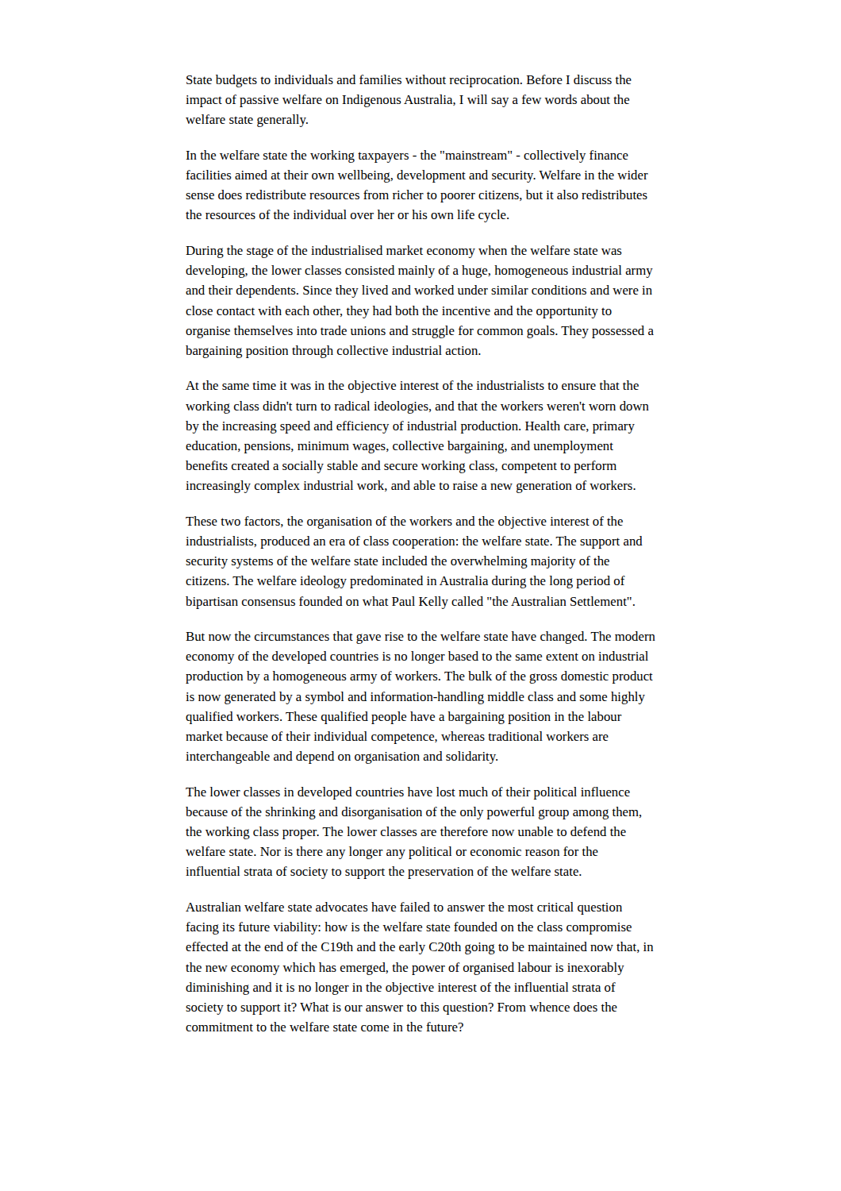State budgets to individuals and families without reciprocation. Before I discuss the impact of passive welfare on Indigenous Australia, I will say a few words about the welfare state generally.
In the welfare state the working taxpayers - the "mainstream" - collectively finance facilities aimed at their own wellbeing, development and security. Welfare in the wider sense does redistribute resources from richer to poorer citizens, but it also redistributes the resources of the individual over her or his own life cycle.
During the stage of the industrialised market economy when the welfare state was developing, the lower classes consisted mainly of a huge, homogeneous industrial army and their dependents. Since they lived and worked under similar conditions and were in close contact with each other, they had both the incentive and the opportunity to organise themselves into trade unions and struggle for common goals. They possessed a bargaining position through collective industrial action.
At the same time it was in the objective interest of the industrialists to ensure that the working class didn't turn to radical ideologies, and that the workers weren't worn down by the increasing speed and efficiency of industrial production. Health care, primary education, pensions, minimum wages, collective bargaining, and unemployment benefits created a socially stable and secure working class, competent to perform increasingly complex industrial work, and able to raise a new generation of workers.
These two factors, the organisation of the workers and the objective interest of the industrialists, produced an era of class cooperation: the welfare state. The support and security systems of the welfare state included the overwhelming majority of the citizens. The welfare ideology predominated in Australia during the long period of bipartisan consensus founded on what Paul Kelly called "the Australian Settlement".
But now the circumstances that gave rise to the welfare state have changed. The modern economy of the developed countries is no longer based to the same extent on industrial production by a homogeneous army of workers. The bulk of the gross domestic product is now generated by a symbol and information-handling middle class and some highly qualified workers. These qualified people have a bargaining position in the labour market because of their individual competence, whereas traditional workers are interchangeable and depend on organisation and solidarity.
The lower classes in developed countries have lost much of their political influence because of the shrinking and disorganisation of the only powerful group among them, the working class proper. The lower classes are therefore now unable to defend the welfare state. Nor is there any longer any political or economic reason for the influential strata of society to support the preservation of the welfare state.
Australian welfare state advocates have failed to answer the most critical question facing its future viability: how is the welfare state founded on the class compromise effected at the end of the C19th and the early C20th going to be maintained now that, in the new economy which has emerged, the power of organised labour is inexorably diminishing and it is no longer in the objective interest of the influential strata of society to support it? What is our answer to this question? From whence does the commitment to the welfare state come in the future?